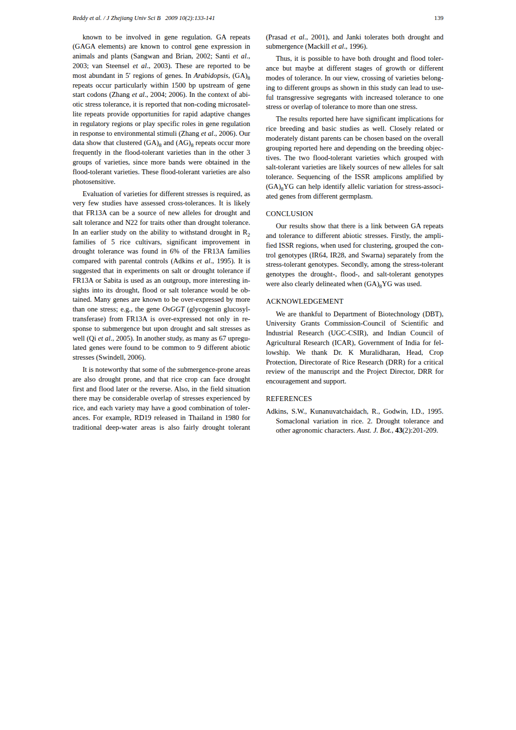Reddy et al. / J Zhejiang Univ Sci B 2009 10(2):133-141 139
known to be involved in gene regulation. GA repeats (GAGA elements) are known to control gene expression in animals and plants (Sangwan and Brian, 2002; Santi et al., 2003; van Steensel et al., 2003). These are reported to be most abundant in 5′ regions of genes. In Arabidopsis, (GA)8 repeats occur particularly within 1500 bp upstream of gene start codons (Zhang et al., 2004; 2006). In the context of abiotic stress tolerance, it is reported that non-coding microsatellite repeats provide opportunities for rapid adaptive changes in regulatory regions or play specific roles in gene regulation in response to environmental stimuli (Zhang et al., 2006). Our data show that clustered (GA)8 and (AG)8 repeats occur more frequently in the flood-tolerant varieties than in the other 3 groups of varieties, since more bands were obtained in the flood-tolerant varieties. These flood-tolerant varieties are also photosensitive.
Evaluation of varieties for different stresses is required, as very few studies have assessed cross-tolerances. It is likely that FR13A can be a source of new alleles for drought and salt tolerance and N22 for traits other than drought tolerance. In an earlier study on the ability to withstand drought in R2 families of 5 rice cultivars, significant improvement in drought tolerance was found in 6% of the FR13A families compared with parental controls (Adkins et al., 1995). It is suggested that in experiments on salt or drought tolerance if FR13A or Sabita is used as an outgroup, more interesting insights into its drought, flood or salt tolerance would be obtained. Many genes are known to be over-expressed by more than one stress; e.g., the gene OsGGT (glycogenin glucosyltransferase) from FR13A is over-expressed not only in response to submergence but upon drought and salt stresses as well (Qi et al., 2005). In another study, as many as 67 upregulated genes were found to be common to 9 different abiotic stresses (Swindell, 2006).
It is noteworthy that some of the submergence-prone areas are also drought prone, and that rice crop can face drought first and flood later or the reverse. Also, in the field situation there may be considerable overlap of stresses experienced by rice, and each variety may have a good combination of tolerances. For example, RD19 released in Thailand in 1980 for traditional deep-water areas is also fairly drought tolerant (Prasad et al., 2001), and Janki tolerates both drought and submergence (Mackill et al., 1996).
Thus, it is possible to have both drought and flood tolerance but maybe at different stages of growth or different modes of tolerance. In our view, crossing of varieties belonging to different groups as shown in this study can lead to useful transgressive segregants with increased tolerance to one stress or overlap of tolerance to more than one stress.
The results reported here have significant implications for rice breeding and basic studies as well. Closely related or moderately distant parents can be chosen based on the overall grouping reported here and depending on the breeding objectives. The two flood-tolerant varieties which grouped with salt-tolerant varieties are likely sources of new alleles for salt tolerance. Sequencing of the ISSR amplicons amplified by (GA)8YG can help identify allelic variation for stress-associated genes from different germplasm.
Conclusion
Our results show that there is a link between GA repeats and tolerance to different abiotic stresses. Firstly, the amplified ISSR regions, when used for clustering, grouped the control genotypes (IR64, IR28, and Swarna) separately from the stress-tolerant genotypes. Secondly, among the stress-tolerant genotypes the drought-, flood-, and salt-tolerant genotypes were also clearly delineated when (GA)8YG was used.
Acknowledgement
We are thankful to Department of Biotechnology (DBT), University Grants Commission-Council of Scientific and Industrial Research (UGC-CSIR), and Indian Council of Agricultural Research (ICAR), Government of India for fellowship. We thank Dr. K Muralidharan, Head, Crop Protection, Directorate of Rice Research (DRR) for a critical review of the manuscript and the Project Director, DRR for encouragement and support.
References
Adkins, S.W., Kunanuvatchaidach, R., Godwin, I.D., 1995. Somaclonal variation in rice. 2. Drought tolerance and other agronomic characters. Aust. J. Bot., 43(2):201-209.